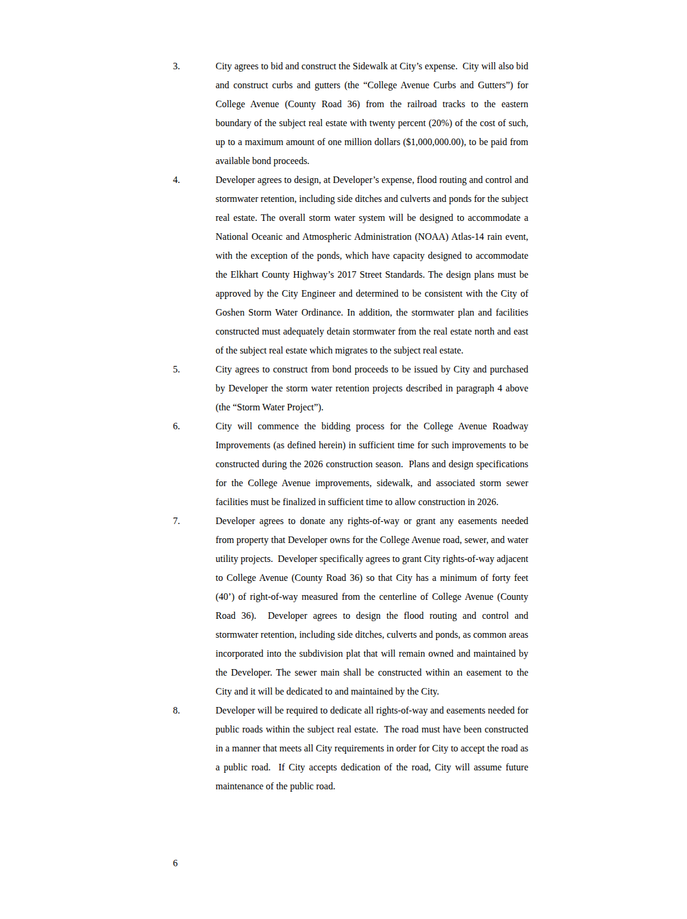3. City agrees to bid and construct the Sidewalk at City’s expense. City will also bid and construct curbs and gutters (the “College Avenue Curbs and Gutters”) for College Avenue (County Road 36) from the railroad tracks to the eastern boundary of the subject real estate with twenty percent (20%) of the cost of such, up to a maximum amount of one million dollars ($1,000,000.00), to be paid from available bond proceeds.
4. Developer agrees to design, at Developer’s expense, flood routing and control and stormwater retention, including side ditches and culverts and ponds for the subject real estate. The overall storm water system will be designed to accommodate a National Oceanic and Atmospheric Administration (NOAA) Atlas-14 rain event, with the exception of the ponds, which have capacity designed to accommodate the Elkhart County Highway’s 2017 Street Standards. The design plans must be approved by the City Engineer and determined to be consistent with the City of Goshen Storm Water Ordinance. In addition, the stormwater plan and facilities constructed must adequately detain stormwater from the real estate north and east of the subject real estate which migrates to the subject real estate.
5. City agrees to construct from bond proceeds to be issued by City and purchased by Developer the storm water retention projects described in paragraph 4 above (the “Storm Water Project”).
6. City will commence the bidding process for the College Avenue Roadway Improvements (as defined herein) in sufficient time for such improvements to be constructed during the 2026 construction season. Plans and design specifications for the College Avenue improvements, sidewalk, and associated storm sewer facilities must be finalized in sufficient time to allow construction in 2026.
7. Developer agrees to donate any rights-of-way or grant any easements needed from property that Developer owns for the College Avenue road, sewer, and water utility projects. Developer specifically agrees to grant City rights-of-way adjacent to College Avenue (County Road 36) so that City has a minimum of forty feet (40’) of right-of-way measured from the centerline of College Avenue (County Road 36). Developer agrees to design the flood routing and control and stormwater retention, including side ditches, culverts and ponds, as common areas incorporated into the subdivision plat that will remain owned and maintained by the Developer. The sewer main shall be constructed within an easement to the City and it will be dedicated to and maintained by the City.
8. Developer will be required to dedicate all rights-of-way and easements needed for public roads within the subject real estate. The road must have been constructed in a manner that meets all City requirements in order for City to accept the road as a public road. If City accepts dedication of the road, City will assume future maintenance of the public road.
6